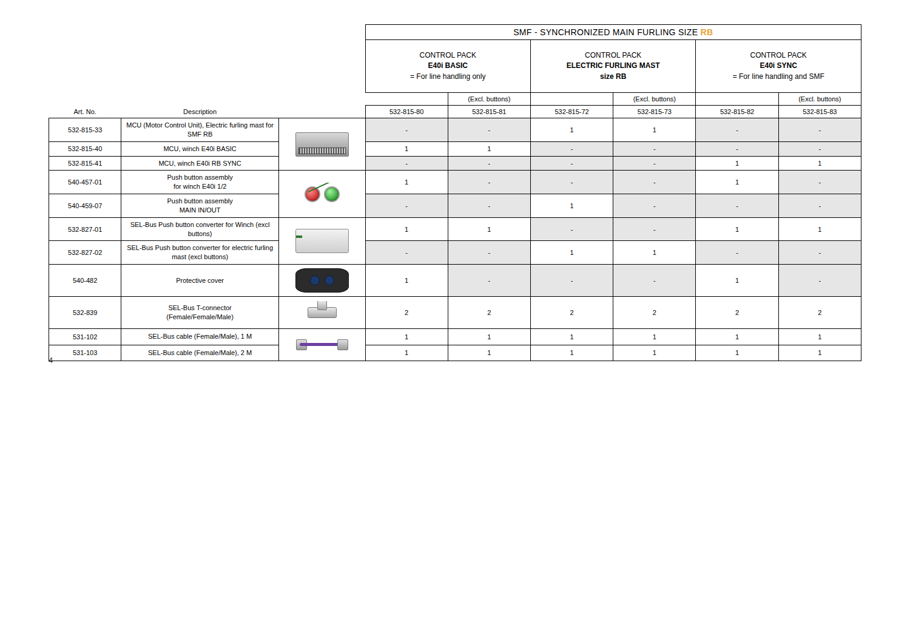| | | | SMF - SYNCHRONIZED MAIN FURLING SIZE RB |
| | | | CONTROL PACK E40i BASIC = For line handling only | CONTROL PACK ELECTRIC FURLING MAST size RB | CONTROL PACK E40i SYNC = For line handling and SMF |
| | | | | (Excl. buttons) | | (Excl. buttons) | | (Excl. buttons) |
| Art. No. | Description | | 532-815-80 | 532-815-81 | 532-815-72 | 532-815-73 | 532-815-82 | 532-815-83 |
| 532-815-33 | MCU (Motor Control Unit), Electric furling mast for SMF RB | | - | - | 1 | 1 | - | - |
| 532-815-40 | MCU, winch E40i BASIC | 1 | 1 | - | - | - | - |
| 532-815-41 | MCU, winch E40i RB SYNC | - | - | - | - | 1 | 1 |
| 540-457-01 | Push button assembly for winch E40i 1/2 | | 1 | - | - | - | 1 | - |
| 540-459-07 | Push button assembly MAIN IN/OUT | - | - | 1 | - | - | - |
| 532-827-01 | SEL-Bus Push button converter for Winch (excl buttons) | | 1 | 1 | - | - | 1 | 1 |
| 532-827-02 | SEL-Bus Push button converter for electric furling mast (excl buttons) | - | - | 1 | 1 | - | - |
| 540-482 | Protective cover | | 1 | - | - | - | 1 | - |
| 532-839 | SEL-Bus T-connector (Female/Female/Male) | | 2 | 2 | 2 | 2 | 2 | 2 |
| 531-102 | SEL-Bus cable (Female/Male), 1 M | | 1 | 1 | 1 | 1 | 1 | 1 |
| 531-103 | SEL-Bus cable (Female/Male), 2 M | 1 | 1 | 1 | 1 | 1 | 1 |
4